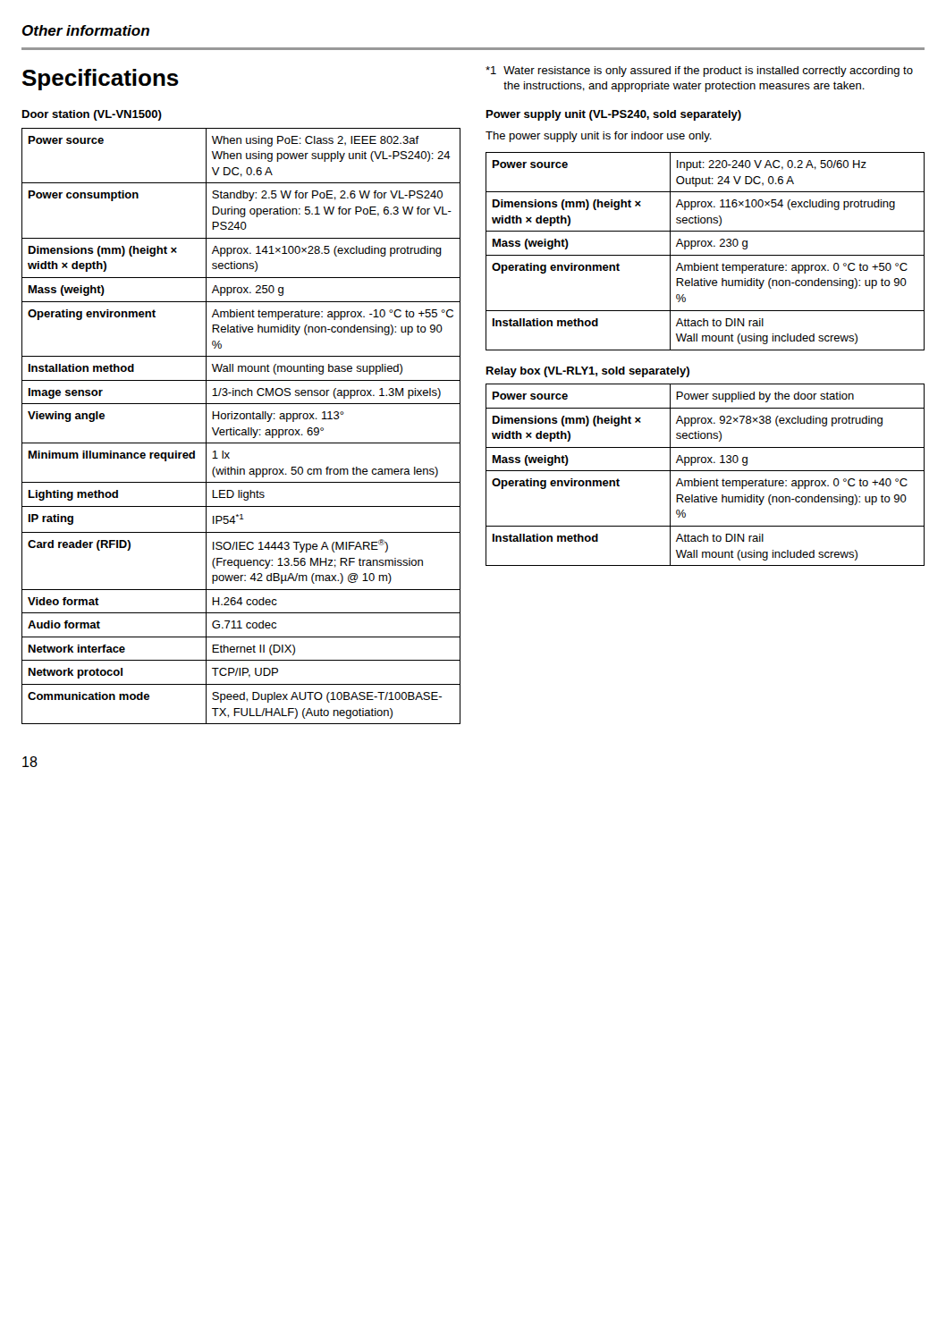Other information
Specifications
Door station (VL-VN1500)
| Power source | When using PoE: Class 2, IEEE 802.3af When using power supply unit (VL-PS240): 24 V DC, 0.6 A |
| Power consumption | Standby: 2.5 W for PoE, 2.6 W for VL-PS240 During operation: 5.1 W for PoE, 6.3 W for VL-PS240 |
| Dimensions (mm) (height × width × depth) | Approx. 141×100×28.5 (excluding protruding sections) |
| Mass (weight) | Approx. 250 g |
| Operating environment | Ambient temperature: approx. -10 °C to +55 °C Relative humidity (non-condensing): up to 90 % |
| Installation method | Wall mount (mounting base supplied) |
| Image sensor | 1/3-inch CMOS sensor (approx. 1.3M pixels) |
| Viewing angle | Horizontally: approx. 113° Vertically: approx. 69° |
| Minimum illuminance required | 1 lx (within approx. 50 cm from the camera lens) |
| Lighting method | LED lights |
| IP rating | IP54 *1 |
| Card reader (RFID) | ISO/IEC 14443 Type A (MIFARE ® ) (Frequency: 13.56 MHz; RF transmission power: 42 dBµA/m (max.) @ 10 m) |
| Video format | H.264 codec |
| Audio format | G.711 codec |
| Network interface | Ethernet II (DIX) |
| Network protocol | TCP/IP, UDP |
| Communication mode | Speed, Duplex AUTO (10BASE-T/100BASE-TX, FULL/HALF) (Auto negotiation) |
*1 Water resistance is only assured if the product is installed correctly according to the instructions, and appropriate water protection measures are taken.
Power supply unit (VL-PS240, sold separately)
The power supply unit is for indoor use only.
| Power source | Input: 220-240 V AC, 0.2 A, 50/60 Hz Output: 24 V DC, 0.6 A |
| Dimensions (mm) (height × width × depth) | Approx. 116×100×54 (excluding protruding sections) |
| Mass (weight) | Approx. 230 g |
| Operating environment | Ambient temperature: approx. 0 °C to +50 °C Relative humidity (non-condensing): up to 90 % |
| Installation method | Attach to DIN rail Wall mount (using included screws) |
Relay box (VL-RLY1, sold separately)
| Power source | Power supplied by the door station |
| Dimensions (mm) (height × width × depth) | Approx. 92×78×38 (excluding protruding sections) |
| Mass (weight) | Approx. 130 g |
| Operating environment | Ambient temperature: approx. 0 °C to +40 °C Relative humidity (non-condensing): up to 90 % |
| Installation method | Attach to DIN rail Wall mount (using included screws) |
18